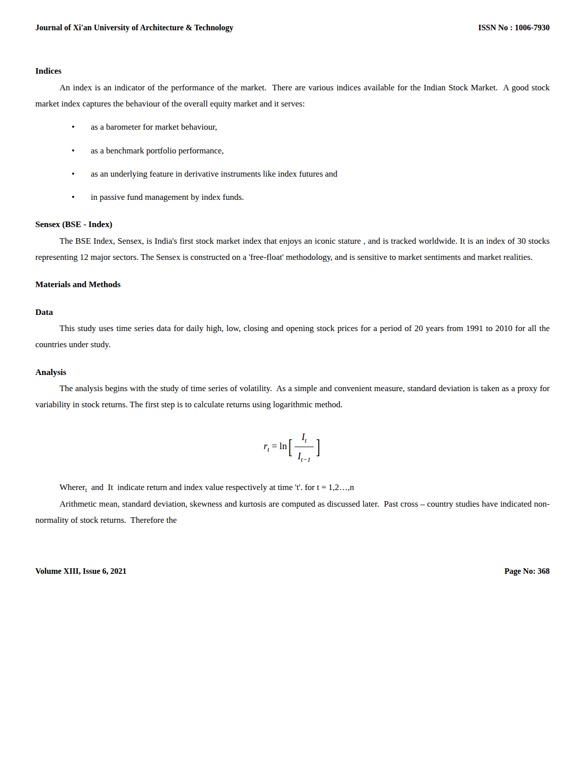Journal of Xi'an University of Architecture & Technology ISSN No : 1006-7930
Indices
An index is an indicator of the performance of the market. There are various indices available for the Indian Stock Market. A good stock market index captures the behaviour of the overall equity market and it serves:
as a barometer for market behaviour,
as a benchmark portfolio performance,
as an underlying feature in derivative instruments like index futures and
in passive fund management by index funds.
Sensex (BSE - Index)
The BSE Index, Sensex, is India's first stock market index that enjoys an iconic stature , and is tracked worldwide. It is an index of 30 stocks representing 12 major sectors. The Sensex is constructed on a 'free-float' methodology, and is sensitive to market sentiments and market realities.
Materials and Methods
Data
This study uses time series data for daily high, low, closing and opening stock prices for a period of 20 years from 1991 to 2010 for all the countries under study.
Analysis
The analysis begins with the study of time series of volatility. As a simple and convenient measure, standard deviation is taken as a proxy for variability in stock returns. The first step is to calculate returns using logarithmic method.
rt = ln[It It−1]
Wherert and It indicate return and index value respectively at time 't'. for t = 1,2…,n
Arithmetic mean, standard deviation, skewness and kurtosis are computed as discussed later. Past cross – country studies have indicated non-normality of stock returns. Therefore the
Volume XIII, Issue 6, 2021 Page No: 368